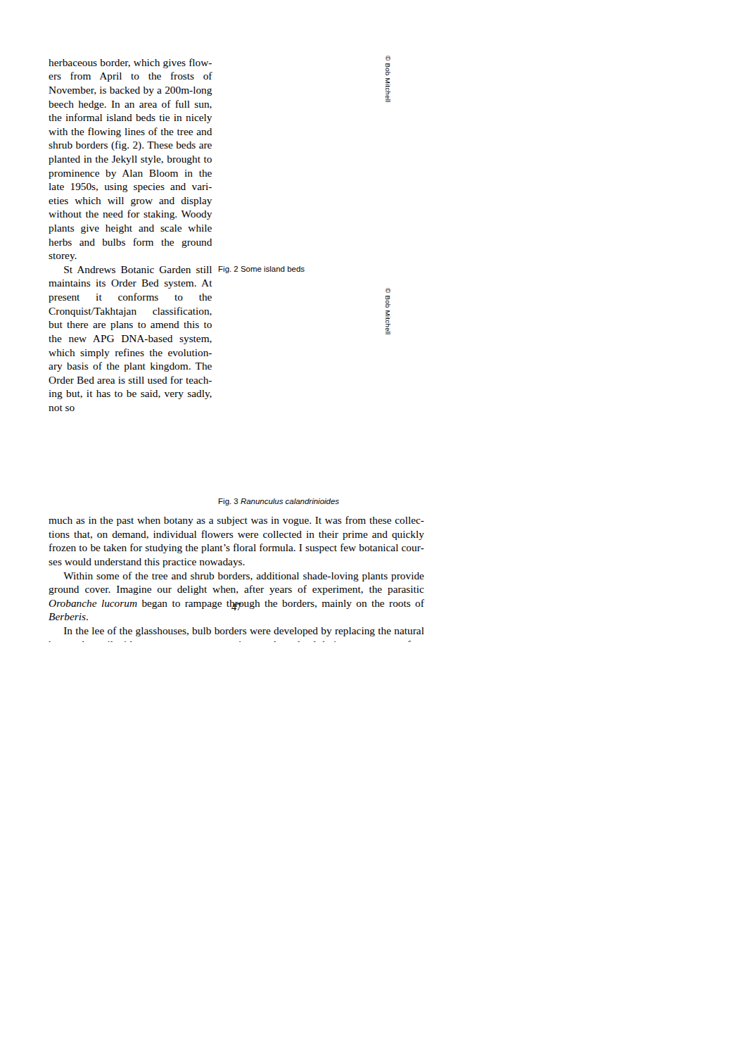© Bob Mitchell
Fig. 2 Some island beds
© Bob Mitchell
Fig. 3 Ranunculus calandrinioides
herbaceous border, which gives flowers from April to the frosts of November, is backed by a 200m-long beech hedge. In an area of full sun, the informal island beds tie in nicely with the flowing lines of the tree and shrub borders (fig. 2). These beds are planted in the Jekyll style, brought to prominence by Alan Bloom in the late 1950s, using species and varieties which will grow and display without the need for staking. Woody plants give height and scale while herbs and bulbs form the ground storey.
St Andrews Botanic Garden still maintains its Order Bed system. At present it conforms to the Cronquist/Takhtajan classification, but there are plans to amend this to the new APG DNA-based system, which simply refines the evolutionary basis of the plant kingdom. The Order Bed area is still used for teaching but, it has to be said, very sadly, not so
much as in the past when botany as a subject was in vogue. It was from these collections that, on demand, individual flowers were collected in their prime and quickly frozen to be taken for studying the plant’s floral formula. I suspect few botanical courses would understand this practice nowadays.
Within some of the tree and shrub borders, additional shade-loving plants provide ground cover. Imagine our delight when, after years of experiment, the parasitic Orobanche lucorum began to rampage through the borders, mainly on the roots of Berberis.
In the lee of the glasshouses, bulb borders were developed by replacing the natural heavy clay soil with a very open compost mixture, above land-drains, to ensure perfect
47